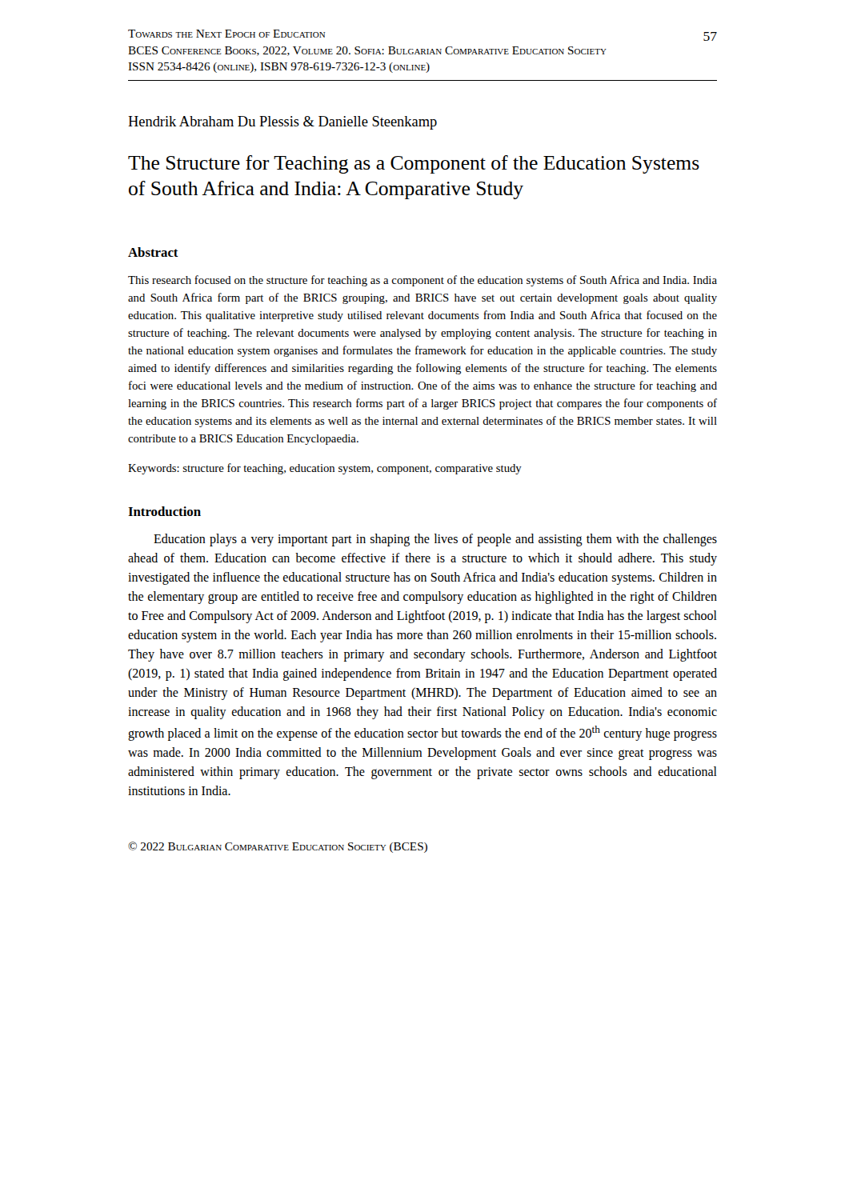Towards the Next Epoch of Education
BCES Conference Books, 2022, Volume 20. Sofia: Bulgarian Comparative Education Society
ISSN 2534-8426 (online), ISBN 978-619-7326-12-3 (online)
57
Hendrik Abraham Du Plessis & Danielle Steenkamp
The Structure for Teaching as a Component of the Education Systems of South Africa and India: A Comparative Study
Abstract
This research focused on the structure for teaching as a component of the education systems of South Africa and India. India and South Africa form part of the BRICS grouping, and BRICS have set out certain development goals about quality education. This qualitative interpretive study utilised relevant documents from India and South Africa that focused on the structure of teaching. The relevant documents were analysed by employing content analysis. The structure for teaching in the national education system organises and formulates the framework for education in the applicable countries. The study aimed to identify differences and similarities regarding the following elements of the structure for teaching. The elements foci were educational levels and the medium of instruction. One of the aims was to enhance the structure for teaching and learning in the BRICS countries. This research forms part of a larger BRICS project that compares the four components of the education systems and its elements as well as the internal and external determinates of the BRICS member states. It will contribute to a BRICS Education Encyclopaedia.
Keywords: structure for teaching, education system, component, comparative study
Introduction
Education plays a very important part in shaping the lives of people and assisting them with the challenges ahead of them. Education can become effective if there is a structure to which it should adhere. This study investigated the influence the educational structure has on South Africa and India's education systems. Children in the elementary group are entitled to receive free and compulsory education as highlighted in the right of Children to Free and Compulsory Act of 2009. Anderson and Lightfoot (2019, p. 1) indicate that India has the largest school education system in the world. Each year India has more than 260 million enrolments in their 15-million schools. They have over 8.7 million teachers in primary and secondary schools. Furthermore, Anderson and Lightfoot (2019, p. 1) stated that India gained independence from Britain in 1947 and the Education Department operated under the Ministry of Human Resource Department (MHRD). The Department of Education aimed to see an increase in quality education and in 1968 they had their first National Policy on Education. India's economic growth placed a limit on the expense of the education sector but towards the end of the 20th century huge progress was made. In 2000 India committed to the Millennium Development Goals and ever since great progress was administered within primary education. The government or the private sector owns schools and educational institutions in India.
© 2022 Bulgarian Comparative Education Society (BCES)